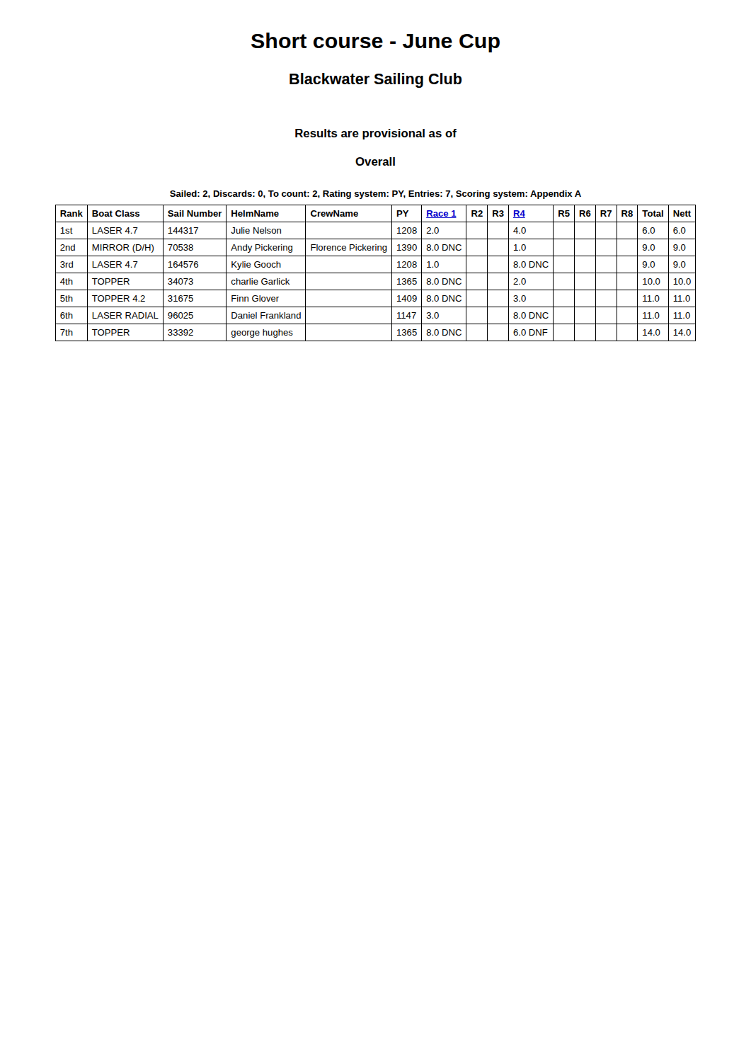Short course - June Cup
Blackwater Sailing Club
Results are provisional as of
Overall
Sailed: 2, Discards: 0, To count: 2, Rating system: PY, Entries: 7, Scoring system: Appendix A
| Rank | Boat Class | Sail Number | HelmName | CrewName | PY | Race 1 | R2 | R3 | R4 | R5 | R6 | R7 | R8 | Total | Nett |
| --- | --- | --- | --- | --- | --- | --- | --- | --- | --- | --- | --- | --- | --- | --- | --- |
| 1st | LASER 4.7 | 144317 | Julie Nelson | | 1208 | 2.0 | | | 4.0 | | | | | 6.0 | 6.0 |
| 2nd | MIRROR (D/H) | 70538 | Andy Pickering | Florence Pickering | 1390 | 8.0 DNC | | | 1.0 | | | | | 9.0 | 9.0 |
| 3rd | LASER 4.7 | 164576 | Kylie Gooch | | 1208 | 1.0 | | | 8.0 DNC | | | | | 9.0 | 9.0 |
| 4th | TOPPER | 34073 | charlie Garlick | | 1365 | 8.0 DNC | | | 2.0 | | | | | 10.0 | 10.0 |
| 5th | TOPPER 4.2 | 31675 | Finn Glover | | 1409 | 8.0 DNC | | | 3.0 | | | | | 11.0 | 11.0 |
| 6th | LASER RADIAL | 96025 | Daniel Frankland | | 1147 | 3.0 | | | 8.0 DNC | | | | | 11.0 | 11.0 |
| 7th | TOPPER | 33392 | george hughes | | 1365 | 8.0 DNC | | | 6.0 DNF | | | | | 14.0 | 14.0 |